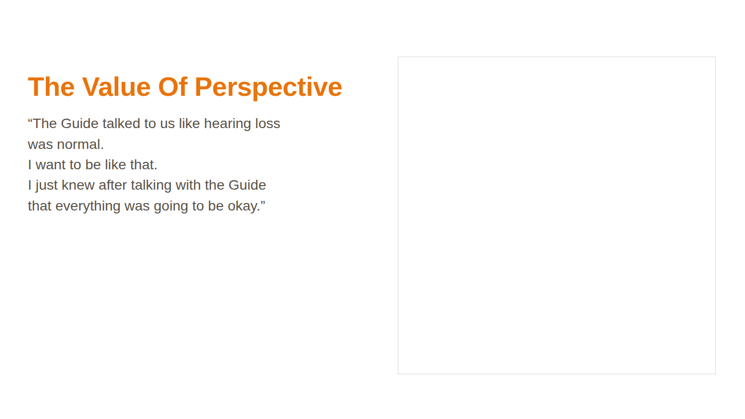The Value Of Perspective
“The Guide talked to us like hearing loss was normal.
I want to be like that.
I just knew after talking with the Guide that everything was going to be okay.”